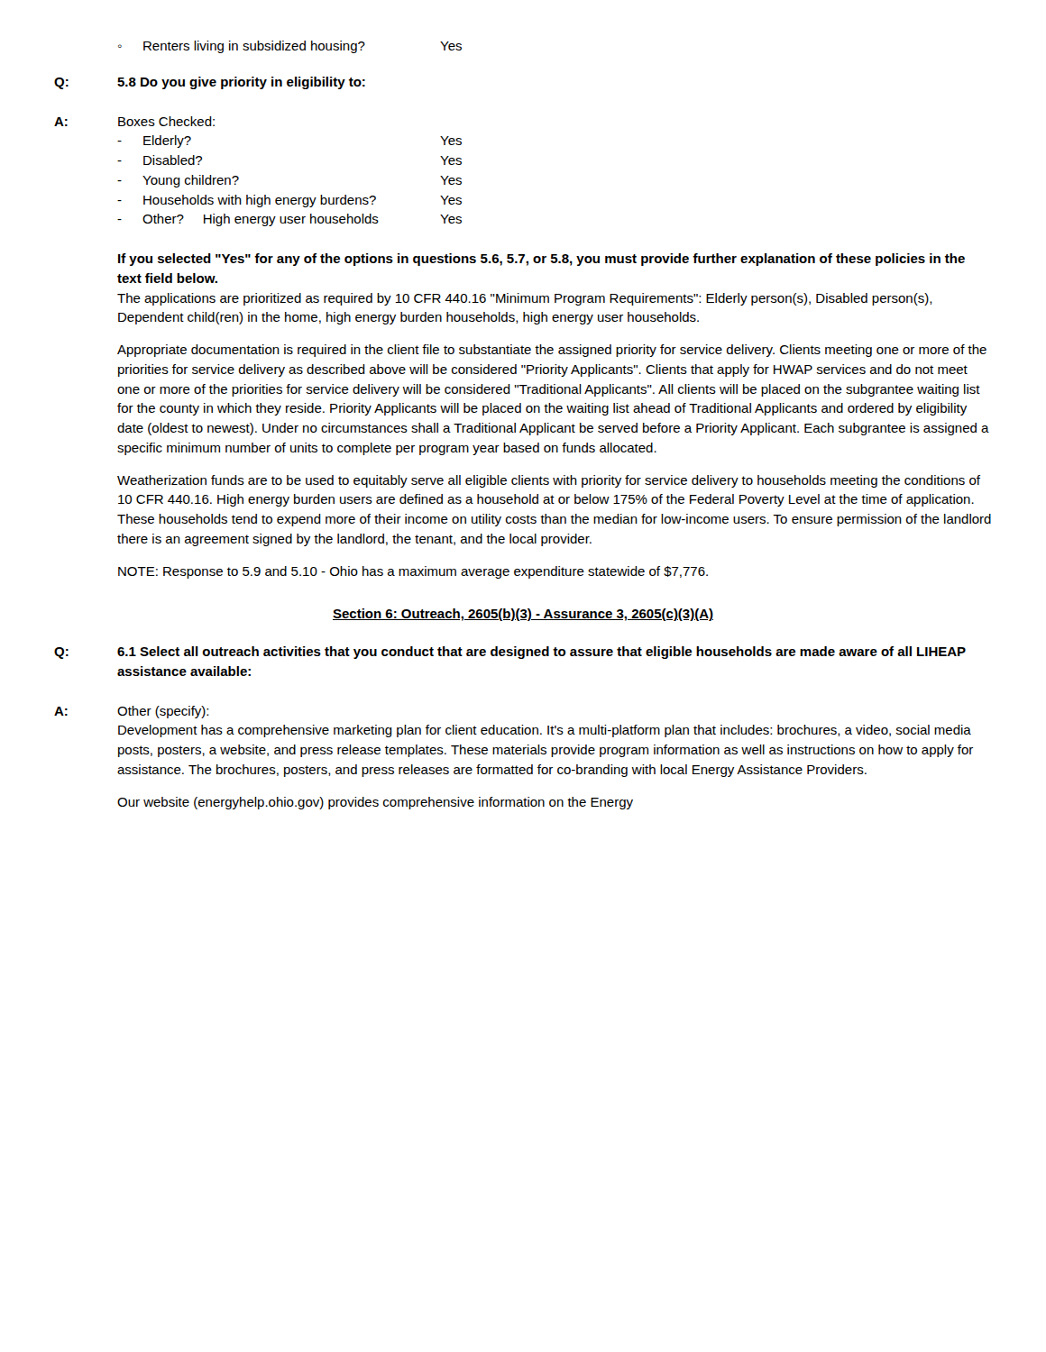◦
Renters living in subsidized housing? Yes
Q:
5.8 Do you give priority in eligibility to:
A:
Boxes Checked:
-
Elderly? Yes
-
Disabled? Yes
-
Young children? Yes
-
Households with high energy burdens? Yes
-
Other? High energy user households Yes
If you selected "Yes" for any of the options in questions 5.6, 5.7, or 5.8, you must provide further explanation of these policies in the text field below.
The applications are prioritized as required by 10 CFR 440.16 "Minimum Program Requirements": Elderly person(s), Disabled person(s), Dependent child(ren) in the home, high energy burden households, high energy user households.
Appropriate documentation is required in the client file to substantiate the assigned priority for service delivery. Clients meeting one or more of the priorities for service delivery as described above will be considered "Priority Applicants". Clients that apply for HWAP services and do not meet one or more of the priorities for service delivery will be considered "Traditional Applicants". All clients will be placed on the subgrantee waiting list for the county in which they reside. Priority Applicants will be placed on the waiting list ahead of Traditional Applicants and ordered by eligibility date (oldest to newest). Under no circumstances shall a Traditional Applicant be served before a Priority Applicant. Each subgrantee is assigned a specific minimum number of units to complete per program year based on funds allocated.
Weatherization funds are to be used to equitably serve all eligible clients with priority for service delivery to households meeting the conditions of 10 CFR 440.16. High energy burden users are defined as a household at or below 175% of the Federal Poverty Level at the time of application. These households tend to expend more of their income on utility costs than the median for low-income users. To ensure permission of the landlord there is an agreement signed by the landlord, the tenant, and the local provider.
NOTE: Response to 5.9 and 5.10 - Ohio has a maximum average expenditure statewide of $7,776.
Section 6: Outreach, 2605(b)(3) - Assurance 3, 2605(c)(3)(A)
Q:
6.1 Select all outreach activities that you conduct that are designed to assure that eligible households are made aware of all LIHEAP assistance available:
A:
Other (specify):
Development has a comprehensive marketing plan for client education. It's a multi-platform plan that includes: brochures, a video, social media posts, posters, a website, and press release templates. These materials provide program information as well as instructions on how to apply for assistance. The brochures, posters, and press releases are formatted for co-branding with local Energy Assistance Providers.
Our website (energyhelp.ohio.gov) provides comprehensive information on the Energy